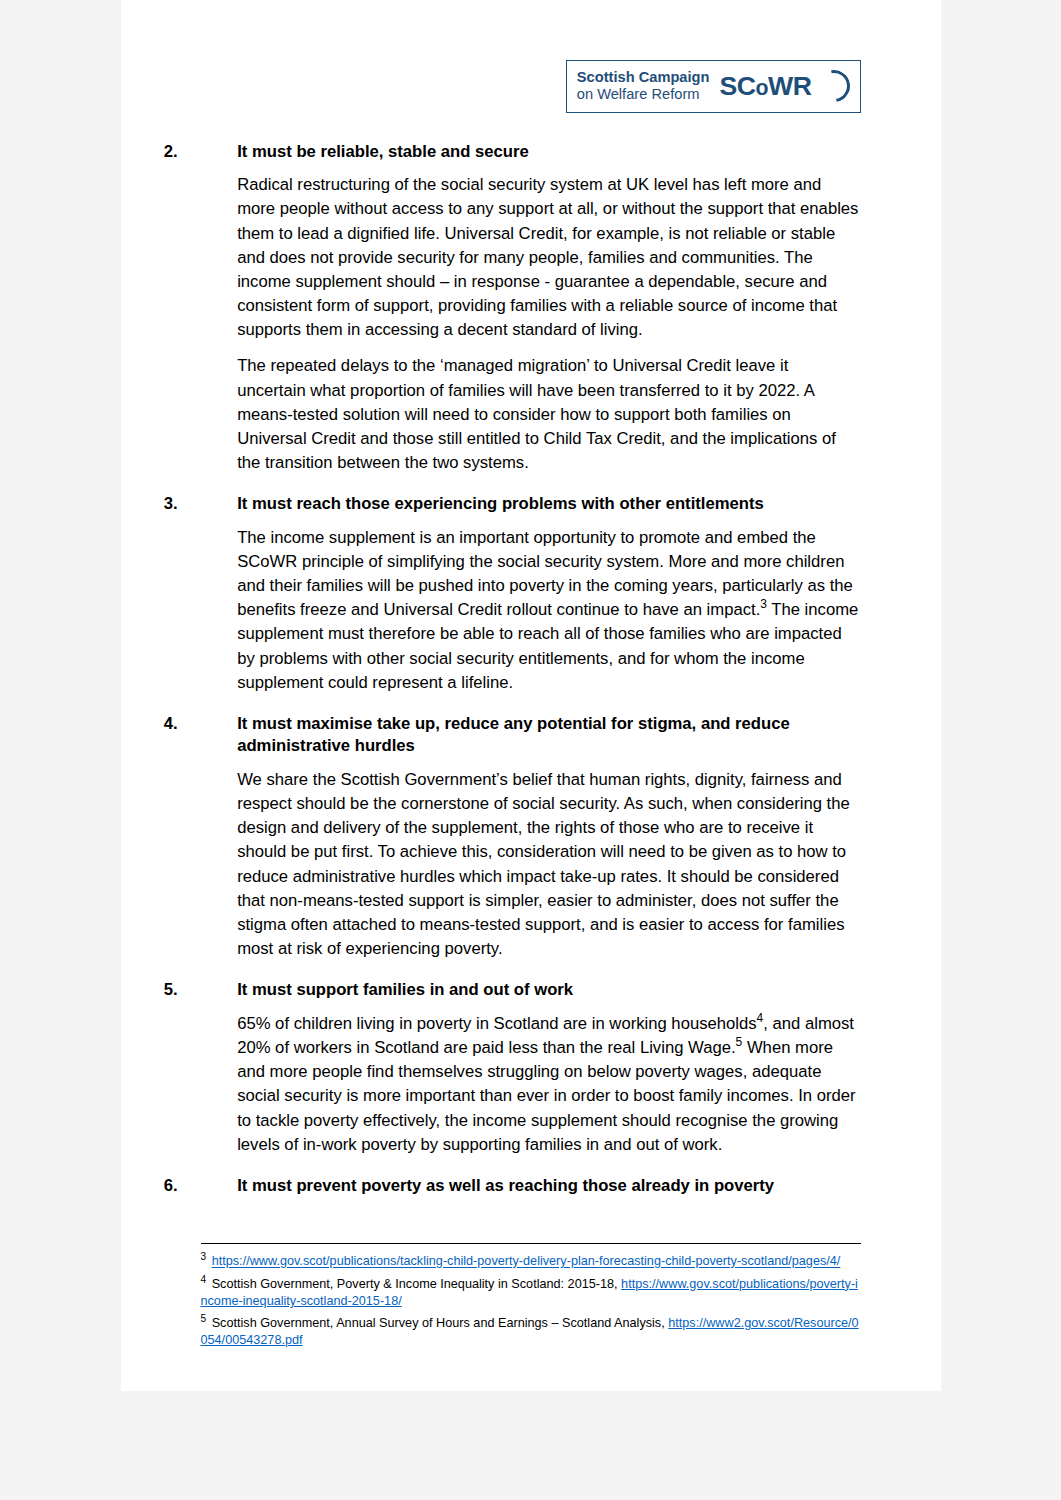Scottish Campaign
on Welfare Reform
SCo WR
It must be reliable, stable and secure
Radical restructuring of the social security system at UK level has left more and more people without access to any support at all, or without the support that enables them to lead a dignified life. Universal Credit, for example, is not reliable or stable and does not provide security for many people, families and communities. The income supplement should – in response - guarantee a dependable, secure and consistent form of support, providing families with a reliable source of income that supports them in accessing a decent standard of living.
The repeated delays to the ‘managed migration’ to Universal Credit leave it uncertain what proportion of families will have been transferred to it by 2022. A means-tested solution will need to consider how to support both families on Universal Credit and those still entitled to Child Tax Credit, and the implications of the transition between the two systems.
It must reach those experiencing problems with other entitlements
The income supplement is an important opportunity to promote and embed the SCoWR principle of simplifying the social security system. More and more children and their families will be pushed into poverty in the coming years, particularly as the benefits freeze and Universal Credit rollout continue to have an impact.3 The income supplement must therefore be able to reach all of those families who are impacted by problems with other social security entitlements, and for whom the income supplement could represent a lifeline.
It must maximise take up, reduce any potential for stigma, and reduce administrative hurdles
We share the Scottish Government’s belief that human rights, dignity, fairness and respect should be the cornerstone of social security. As such, when considering the design and delivery of the supplement, the rights of those who are to receive it should be put first. To achieve this, consideration will need to be given as to how to reduce administrative hurdles which impact take-up rates. It should be considered that non-means-tested support is simpler, easier to administer, does not suffer the stigma often attached to means-tested support, and is easier to access for families most at risk of experiencing poverty.
It must support families in and out of work
65% of children living in poverty in Scotland are in working households4, and almost 20% of workers in Scotland are paid less than the real Living Wage.5 When more and more people find themselves struggling on below poverty wages, adequate social security is more important than ever in order to boost family incomes. In order to tackle poverty effectively, the income supplement should recognise the growing levels of in-work poverty by supporting families in and out of work.
It must prevent poverty as well as reaching those already in poverty
3 https://www.gov.scot/publications/tackling-child-poverty-delivery-plan-forecasting-child-poverty-scotland/pages/4/
4 Scottish Government, Poverty & Income Inequality in Scotland: 2015-18, https://www.gov.scot/publications/poverty-income-inequality-scotland-2015-18/
5 Scottish Government, Annual Survey of Hours and Earnings – Scotland Analysis, https://www2.gov.scot/Resource/0054/00543278.pdf